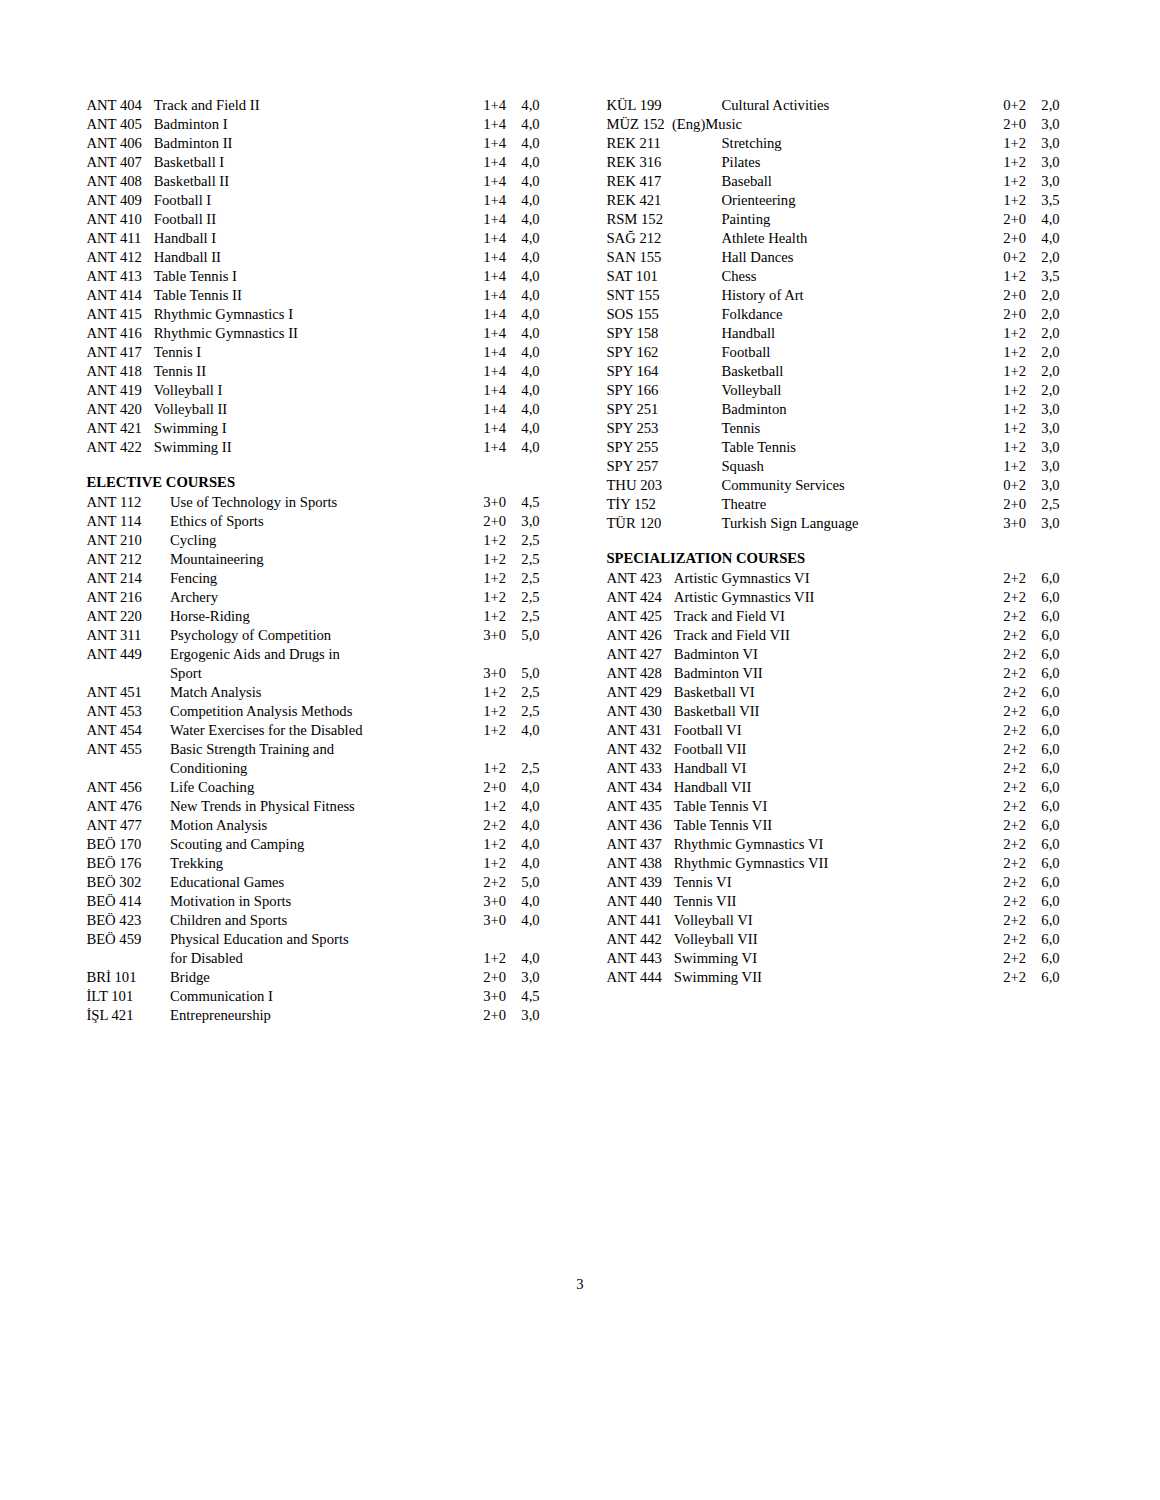| ANT 404 | Track and Field II | 1+4 | 4,0 |
| ANT 405 | Badminton I | 1+4 | 4,0 |
| ANT 406 | Badminton II | 1+4 | 4,0 |
| ANT 407 | Basketball I | 1+4 | 4,0 |
| ANT 408 | Basketball II | 1+4 | 4,0 |
| ANT 409 | Football I | 1+4 | 4,0 |
| ANT 410 | Football II | 1+4 | 4,0 |
| ANT 411 | Handball I | 1+4 | 4,0 |
| ANT 412 | Handball II | 1+4 | 4,0 |
| ANT 413 | Table Tennis I | 1+4 | 4,0 |
| ANT 414 | Table Tennis II | 1+4 | 4,0 |
| ANT 415 | Rhythmic Gymnastics I | 1+4 | 4,0 |
| ANT 416 | Rhythmic Gymnastics II | 1+4 | 4,0 |
| ANT 417 | Tennis I | 1+4 | 4,0 |
| ANT 418 | Tennis II | 1+4 | 4,0 |
| ANT 419 | Volleyball I | 1+4 | 4,0 |
| ANT 420 | Volleyball II | 1+4 | 4,0 |
| ANT 421 | Swimming I | 1+4 | 4,0 |
| ANT 422 | Swimming II | 1+4 | 4,0 |
Elective Courses
| ANT 112 | Use of Technology in Sports | 3+0 | 4,5 |
| ANT 114 | Ethics of Sports | 2+0 | 3,0 |
| ANT 210 | Cycling | 1+2 | 2,5 |
| ANT 212 | Mountaineering | 1+2 | 2,5 |
| ANT 214 | Fencing | 1+2 | 2,5 |
| ANT 216 | Archery | 1+2 | 2,5 |
| ANT 220 | Horse-Riding | 1+2 | 2,5 |
| ANT 311 | Psychology of Competition | 3+0 | 5,0 |
| ANT 449 | Ergogenic Aids and Drugs in | | |
| | Sport | 3+0 | 5,0 |
| ANT 451 | Match Analysis | 1+2 | 2,5 |
| ANT 453 | Competition Analysis Methods | 1+2 | 2,5 |
| ANT 454 | Water Exercises for the Disabled | 1+2 | 4,0 |
| ANT 455 | Basic Strength Training and | | |
| | Conditioning | 1+2 | 2,5 |
| ANT 456 | Life Coaching | 2+0 | 4,0 |
| ANT 476 | New Trends in Physical Fitness | 1+2 | 4,0 |
| ANT 477 | Motion Analysis | 2+2 | 4,0 |
| BEÖ 170 | Scouting and Camping | 1+2 | 4,0 |
| BEÖ 176 | Trekking | 1+2 | 4,0 |
| BEÖ 302 | Educational Games | 2+2 | 5,0 |
| BEÖ 414 | Motivation in Sports | 3+0 | 4,0 |
| BEÖ 423 | Children and Sports | 3+0 | 4,0 |
| BEÖ 459 | Physical Education and Sports | | |
| | for Disabled | 1+2 | 4,0 |
| BRİ 101 | Bridge | 2+0 | 3,0 |
| İLT 101 | Communication I | 3+0 | 4,5 |
| İŞL 421 | Entrepreneurship | 2+0 | 3,0 |
| KÜL 199 | Cultural Activities | 0+2 | 2,0 |
| MÜZ 152 (Eng) | Music | 2+0 | 3,0 |
| REK 211 | Stretching | 1+2 | 3,0 |
| REK 316 | Pilates | 1+2 | 3,0 |
| REK 417 | Baseball | 1+2 | 3,0 |
| REK 421 | Orienteering | 1+2 | 3,5 |
| RSM 152 | Painting | 2+0 | 4,0 |
| SAĞ 212 | Athlete Health | 2+0 | 4,0 |
| SAN 155 | Hall Dances | 0+2 | 2,0 |
| SAT 101 | Chess | 1+2 | 3,5 |
| SNT 155 | History of Art | 2+0 | 2,0 |
| SOS 155 | Folkdance | 2+0 | 2,0 |
| SPY 158 | Handball | 1+2 | 2,0 |
| SPY 162 | Football | 1+2 | 2,0 |
| SPY 164 | Basketball | 1+2 | 2,0 |
| SPY 166 | Volleyball | 1+2 | 2,0 |
| SPY 251 | Badminton | 1+2 | 3,0 |
| SPY 253 | Tennis | 1+2 | 3,0 |
| SPY 255 | Table Tennis | 1+2 | 3,0 |
| SPY 257 | Squash | 1+2 | 3,0 |
| THU 203 | Community Services | 0+2 | 3,0 |
| TİY 152 | Theatre | 2+0 | 2,5 |
| TÜR 120 | Turkish Sign Language | 3+0 | 3,0 |
Specialization Courses
| ANT 423 | Artistic Gymnastics VI | 2+2 | 6,0 |
| ANT 424 | Artistic Gymnastics VII | 2+2 | 6,0 |
| ANT 425 | Track and Field VI | 2+2 | 6,0 |
| ANT 426 | Track and Field VII | 2+2 | 6,0 |
| ANT 427 | Badminton VI | 2+2 | 6,0 |
| ANT 428 | Badminton VII | 2+2 | 6,0 |
| ANT 429 | Basketball VI | 2+2 | 6,0 |
| ANT 430 | Basketball VII | 2+2 | 6,0 |
| ANT 431 | Football VI | 2+2 | 6,0 |
| ANT 432 | Football VII | 2+2 | 6,0 |
| ANT 433 | Handball VI | 2+2 | 6,0 |
| ANT 434 | Handball VII | 2+2 | 6,0 |
| ANT 435 | Table Tennis VI | 2+2 | 6,0 |
| ANT 436 | Table Tennis VII | 2+2 | 6,0 |
| ANT 437 | Rhythmic Gymnastics VI | 2+2 | 6,0 |
| ANT 438 | Rhythmic Gymnastics VII | 2+2 | 6,0 |
| ANT 439 | Tennis VI | 2+2 | 6,0 |
| ANT 440 | Tennis VII | 2+2 | 6,0 |
| ANT 441 | Volleyball VI | 2+2 | 6,0 |
| ANT 442 | Volleyball VII | 2+2 | 6,0 |
| ANT 443 | Swimming VI | 2+2 | 6,0 |
| ANT 444 | Swimming VII | 2+2 | 6,0 |
3